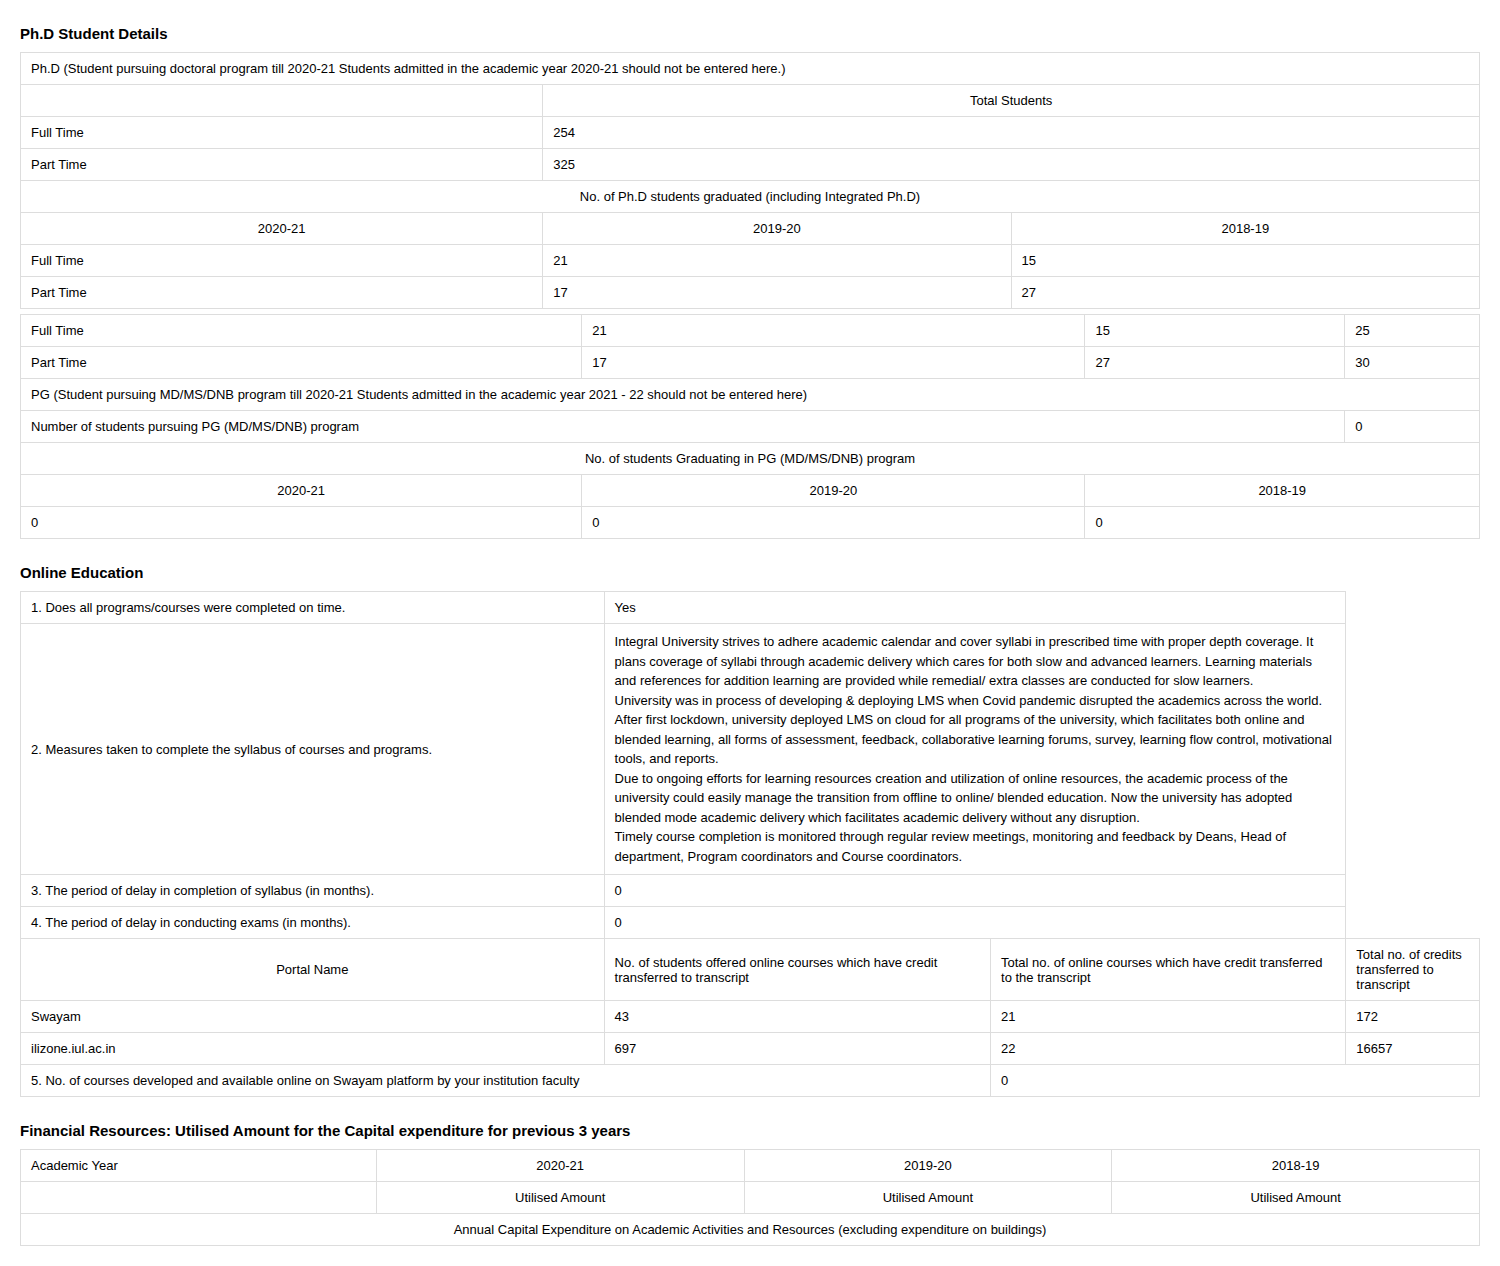Ph.D Student Details
| Ph.D (Student pursuing doctoral program till 2020-21 Students admitted in the academic year 2020-21 should not be entered here.) |
| --- |
| | Total Students |
| Full Time | 254 |
| Part Time | 325 |
| No. of Ph.D students graduated (including Integrated Ph.D) |
| 2020-21 | 2019-20 | 2018-19 |
| Full Time | 21 | 15 |
| Part Time | 17 | 27 |
| Full Time | 21 | 15 | 25 |
| Part Time | 17 | 27 | 30 |
| PG (Student pursuing MD/MS/DNB program till 2020-21 Students admitted in the academic year 2021 - 22 should not be entered here) |
| Number of students pursuing PG (MD/MS/DNB) program | 0 |
| No. of students Graduating in PG (MD/MS/DNB) program |
| 2020-21 | 2019-20 | 2018-19 |
| 0 | 0 | 0 |
Online Education
| 1. Does all programs/courses were completed on time. | Yes |
| 2. Measures taken to complete the syllabus of courses and programs. | Integral University strives to adhere academic calendar and cover syllabi in prescribed time with proper depth coverage. It plans coverage of syllabi through academic delivery which cares for both slow and advanced learners. Learning materials and references for addition learning are provided while remedial/ extra classes are conducted for slow learners. University was in process of developing & deploying LMS when Covid pandemic disrupted the academics across the world. After first lockdown, university deployed LMS on cloud for all programs of the university, which facilitates both online and blended learning, all forms of assessment, feedback, collaborative learning forums, survey, learning flow control, motivational tools, and reports. Due to ongoing efforts for learning resources creation and utilization of online resources, the academic process of the university could easily manage the transition from offline to online/ blended education. Now the university has adopted blended mode academic delivery which facilitates academic delivery without any disruption. Timely course completion is monitored through regular review meetings, monitoring and feedback by Deans, Head of department, Program coordinators and Course coordinators. |
| 3. The period of delay in completion of syllabus (in months). | 0 |
| 4. The period of delay in conducting exams (in months). | 0 |
| Portal Name | No. of students offered online courses which have credit transferred to transcript | Total no. of online courses which have credit transferred to the transcript | Total no. of credits transferred to transcript |
| Swayam | 43 | 21 | 172 |
| ilizone.iul.ac.in | 697 | 22 | 16657 |
| 5. No. of courses developed and available online on Swayam platform by your institution faculty | 0 |
Financial Resources: Utilised Amount for the Capital expenditure for previous 3 years
| Academic Year | 2020-21 | 2019-20 | 2018-19 |
| --- | --- | --- | --- |
| | Utilised Amount | Utilised Amount | Utilised Amount |
| Annual Capital Expenditure on Academic Activities and Resources (excluding expenditure on buildings) |